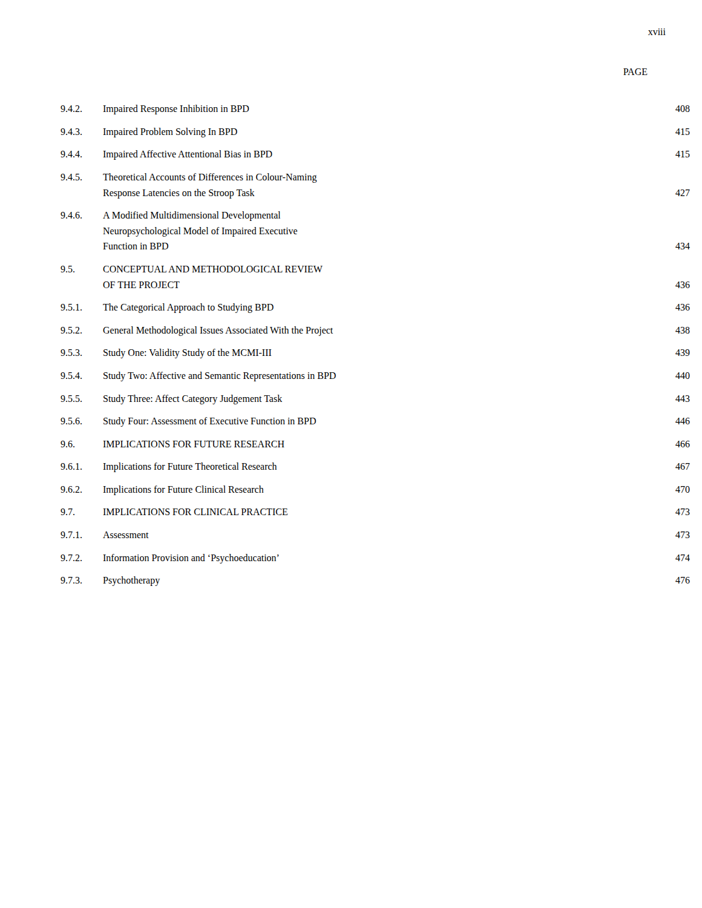xviii
PAGE
| 9.4.2. | Impaired Response Inhibition in BPD | 408 |
| 9.4.3. | Impaired Problem Solving In BPD | 415 |
| 9.4.4. | Impaired Affective Attentional Bias in BPD | 415 |
| 9.4.5. | Theoretical Accounts of Differences in Colour-Naming Response Latencies on the Stroop Task | 427 |
| 9.4.6. | A Modified Multidimensional Developmental Neuropsychological Model of Impaired Executive Function in BPD | 434 |
| 9.5. | CONCEPTUAL AND METHODOLOGICAL REVIEW OF THE PROJECT | 436 |
| 9.5.1. | The Categorical Approach to Studying BPD | 436 |
| 9.5.2. | General Methodological Issues Associated With the Project | 438 |
| 9.5.3. | Study One: Validity Study of the MCMI-III | 439 |
| 9.5.4. | Study Two: Affective and Semantic Representations in BPD | 440 |
| 9.5.5. | Study Three: Affect Category Judgement Task | 443 |
| 9.5.6. | Study Four: Assessment of Executive Function in BPD | 446 |
| 9.6. | IMPLICATIONS FOR FUTURE RESEARCH | 466 |
| 9.6.1. | Implications for Future Theoretical Research | 467 |
| 9.6.2. | Implications for Future Clinical Research | 470 |
| 9.7. | IMPLICATIONS FOR CLINICAL PRACTICE | 473 |
| 9.7.1. | Assessment | 473 |
| 9.7.2. | Information Provision and ‘Psychoeducation’ | 474 |
| 9.7.3. | Psychotherapy | 476 |